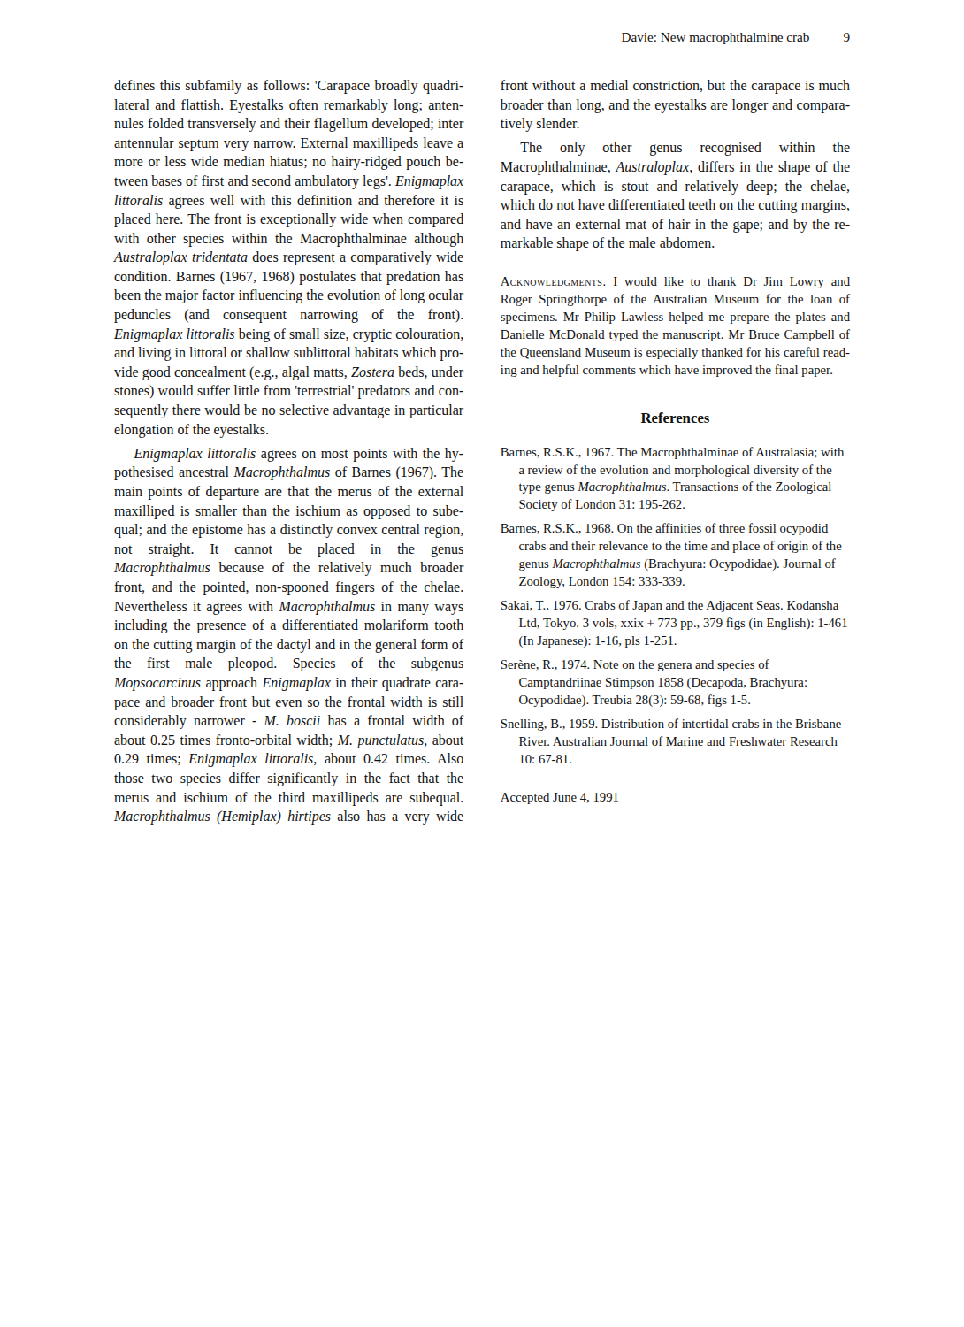Davie: New macrophthalmine crab 9
defines this subfamily as follows: 'Carapace broadly quadrilateral and flattish. Eyestalks often remarkably long; antennules folded transversely and their flagellum developed; inter antennular septum very narrow. External maxillipeds leave a more or less wide median hiatus; no hairy-ridged pouch between bases of first and second ambulatory legs'. Enigmaplax littoralis agrees well with this definition and therefore it is placed here. The front is exceptionally wide when compared with other species within the Macrophthalminae although Australoplax tridentata does represent a comparatively wide condition. Barnes (1967, 1968) postulates that predation has been the major factor influencing the evolution of long ocular peduncles (and consequent narrowing of the front). Enigmaplax littoralis being of small size, cryptic colouration, and living in littoral or shallow sublittoral habitats which provide good concealment (e.g., algal matts, Zostera beds, under stones) would suffer little from 'terrestrial' predators and consequently there would be no selective advantage in particular elongation of the eyestalks.
Enigmaplax littoralis agrees on most points with the hypothesised ancestral Macrophthalmus of Barnes (1967). The main points of departure are that the merus of the external maxilliped is smaller than the ischium as opposed to subequal; and the epistome has a distinctly convex central region, not straight. It cannot be placed in the genus Macrophthalmus because of the relatively much broader front, and the pointed, non-spooned fingers of the chelae. Nevertheless it agrees with Macrophthalmus in many ways including the presence of a differentiated molariform tooth on the cutting margin of the dactyl and in the general form of the first male pleopod. Species of the subgenus Mopsocarcinus approach Enigmaplax in their quadrate carapace and broader front but even so the frontal width is still considerably narrower - M. boscii has a frontal width of about 0.25 times fronto-orbital width; M. punctulatus, about 0.29 times; Enigmaplax littoralis, about 0.42 times. Also those two species differ significantly in the fact that the merus and ischium of the third maxillipeds are subequal. Macrophthalmus (Hemiplax) hirtipes also has a very wide front without a medial constriction, but the carapace is much broader than long, and the eyestalks are longer and comparatively slender.
The only other genus recognised within the Macrophthalminae, Australoplax, differs in the shape of the carapace, which is stout and relatively deep; the chelae, which do not have differentiated teeth on the cutting margins, and have an external mat of hair in the gape; and by the remarkable shape of the male abdomen.
Acknowledgments. I would like to thank Dr Jim Lowry and Roger Springthorpe of the Australian Museum for the loan of specimens. Mr Philip Lawless helped me prepare the plates and Danielle McDonald typed the manuscript. Mr Bruce Campbell of the Queensland Museum is especially thanked for his careful reading and helpful comments which have improved the final paper.
References
Barnes, R.S.K., 1967. The Macrophthalminae of Australasia; with a review of the evolution and morphological diversity of the type genus Macrophthalmus. Transactions of the Zoological Society of London 31: 195-262.
Barnes, R.S.K., 1968. On the affinities of three fossil ocypodid crabs and their relevance to the time and place of origin of the genus Macrophthalmus (Brachyura: Ocypodidae). Journal of Zoology, London 154: 333-339.
Sakai, T., 1976. Crabs of Japan and the Adjacent Seas. Kodansha Ltd, Tokyo. 3 vols, xxix + 773 pp., 379 figs (in English): 1-461 (In Japanese): 1-16, pls 1-251.
Serène, R., 1974. Note on the genera and species of Camptandriinae Stimpson 1858 (Decapoda, Brachyura: Ocypodidae). Treubia 28(3): 59-68, figs 1-5.
Snelling, B., 1959. Distribution of intertidal crabs in the Brisbane River. Australian Journal of Marine and Freshwater Research 10: 67-81.
Accepted June 4, 1991